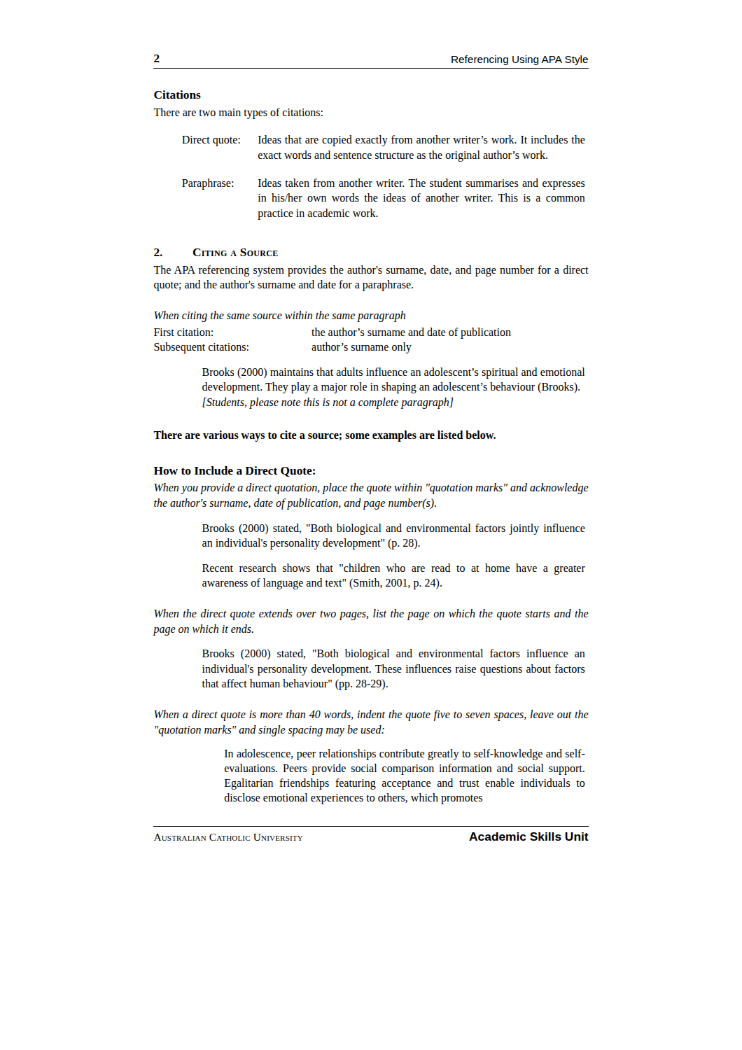2
Referencing Using APA Style
Citations
There are two main types of citations:
Direct quote:
Ideas that are copied exactly from another writer’s work. It includes the exact words and sentence structure as the original author’s work.
Paraphrase:
Ideas taken from another writer. The student summarises and expresses in his/her own words the ideas of another writer. This is a common practice in academic work.
2. Citing a Source
The APA referencing system provides the author's surname, date, and page number for a direct quote; and the author's surname and date for a paraphrase.
When citing the same source within the same paragraph
First citation: the author’s surname and date of publication
Subsequent citations: author’s surname only
Brooks (2000) maintains that adults influence an adolescent’s spiritual and emotional development. They play a major role in shaping an adolescent’s behaviour (Brooks).
[Students, please note this is not a complete paragraph]
There are various ways to cite a source; some examples are listed below.
How to Include a Direct Quote:
When you provide a direct quotation, place the quote within "quotation marks" and acknowledge the author's surname, date of publication, and page number(s).
Brooks (2000) stated, "Both biological and environmental factors jointly influence an individual's personality development" (p. 28).
Recent research shows that "children who are read to at home have a greater awareness of language and text" (Smith, 2001, p. 24).
When the direct quote extends over two pages, list the page on which the quote starts and the page on which it ends.
Brooks (2000) stated, "Both biological and environmental factors influence an individual's personality development. These influences raise questions about factors that affect human behaviour" (pp. 28-29).
When a direct quote is more than 40 words, indent the quote five to seven spaces, leave out the "quotation marks" and single spacing may be used:
In adolescence, peer relationships contribute greatly to self-knowledge and self-evaluations. Peers provide social comparison information and social support. Egalitarian friendships featuring acceptance and trust enable individuals to disclose emotional experiences to others, which promotes
Australian Catholic University
Academic Skills Unit